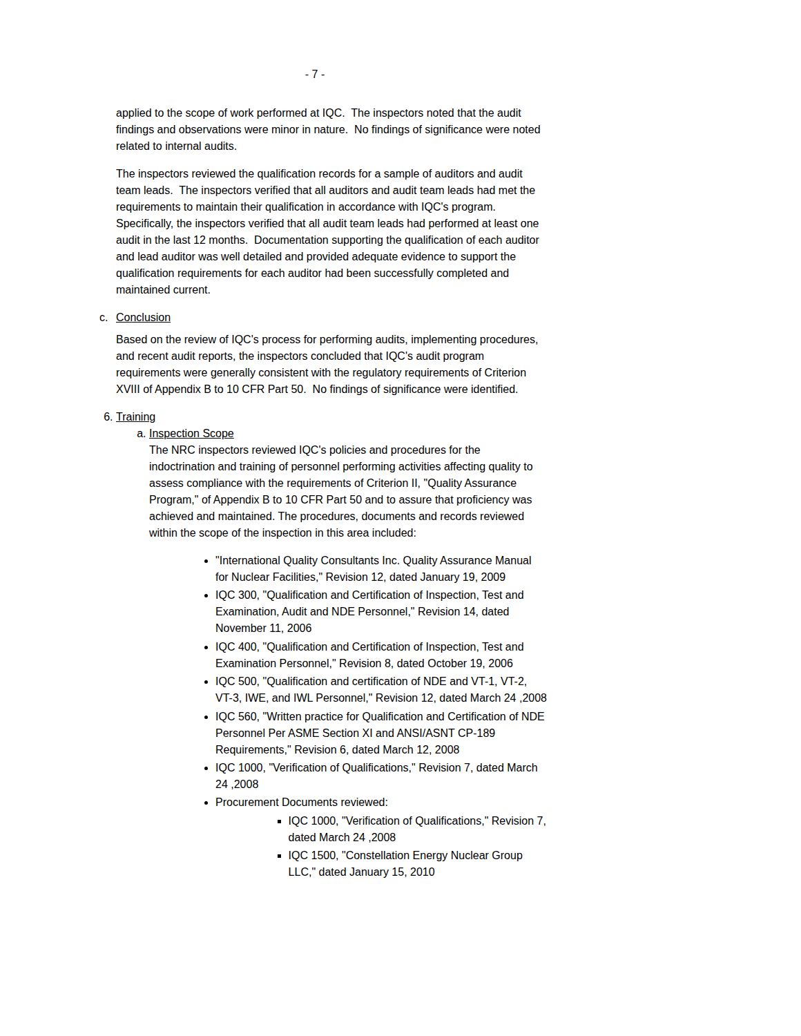- 7 -
applied to the scope of work performed at IQC. The inspectors noted that the audit findings and observations were minor in nature. No findings of significance were noted related to internal audits.
The inspectors reviewed the qualification records for a sample of auditors and audit team leads. The inspectors verified that all auditors and audit team leads had met the requirements to maintain their qualification in accordance with IQC's program. Specifically, the inspectors verified that all audit team leads had performed at least one audit in the last 12 months. Documentation supporting the qualification of each auditor and lead auditor was well detailed and provided adequate evidence to support the qualification requirements for each auditor had been successfully completed and maintained current.
c. Conclusion
Based on the review of IQC's process for performing audits, implementing procedures, and recent audit reports, the inspectors concluded that IQC's audit program requirements were generally consistent with the regulatory requirements of Criterion XVIII of Appendix B to 10 CFR Part 50. No findings of significance were identified.
Training
Inspection Scope
The NRC inspectors reviewed IQC's policies and procedures for the indoctrination and training of personnel performing activities affecting quality to assess compliance with the requirements of Criterion II, "Quality Assurance Program," of Appendix B to 10 CFR Part 50 and to assure that proficiency was achieved and maintained. The procedures, documents and records reviewed within the scope of the inspection in this area included:
"International Quality Consultants Inc. Quality Assurance Manual for Nuclear Facilities," Revision 12, dated January 19, 2009
IQC 300, "Qualification and Certification of Inspection, Test and Examination, Audit and NDE Personnel," Revision 14, dated November 11, 2006
IQC 400, "Qualification and Certification of Inspection, Test and Examination Personnel," Revision 8, dated October 19, 2006
IQC 500, "Qualification and certification of NDE and VT-1, VT-2, VT-3, IWE, and IWL Personnel," Revision 12, dated March 24 ,2008
IQC 560, "Written practice for Qualification and Certification of NDE Personnel Per ASME Section XI and ANSI/ASNT CP-189 Requirements," Revision 6, dated March 12, 2008
IQC 1000, "Verification of Qualifications," Revision 7, dated March 24 ,2008
Procurement Documents reviewed:
IQC 1000, "Verification of Qualifications," Revision 7, dated March 24 ,2008
IQC 1500, "Constellation Energy Nuclear Group LLC," dated January 15, 2010